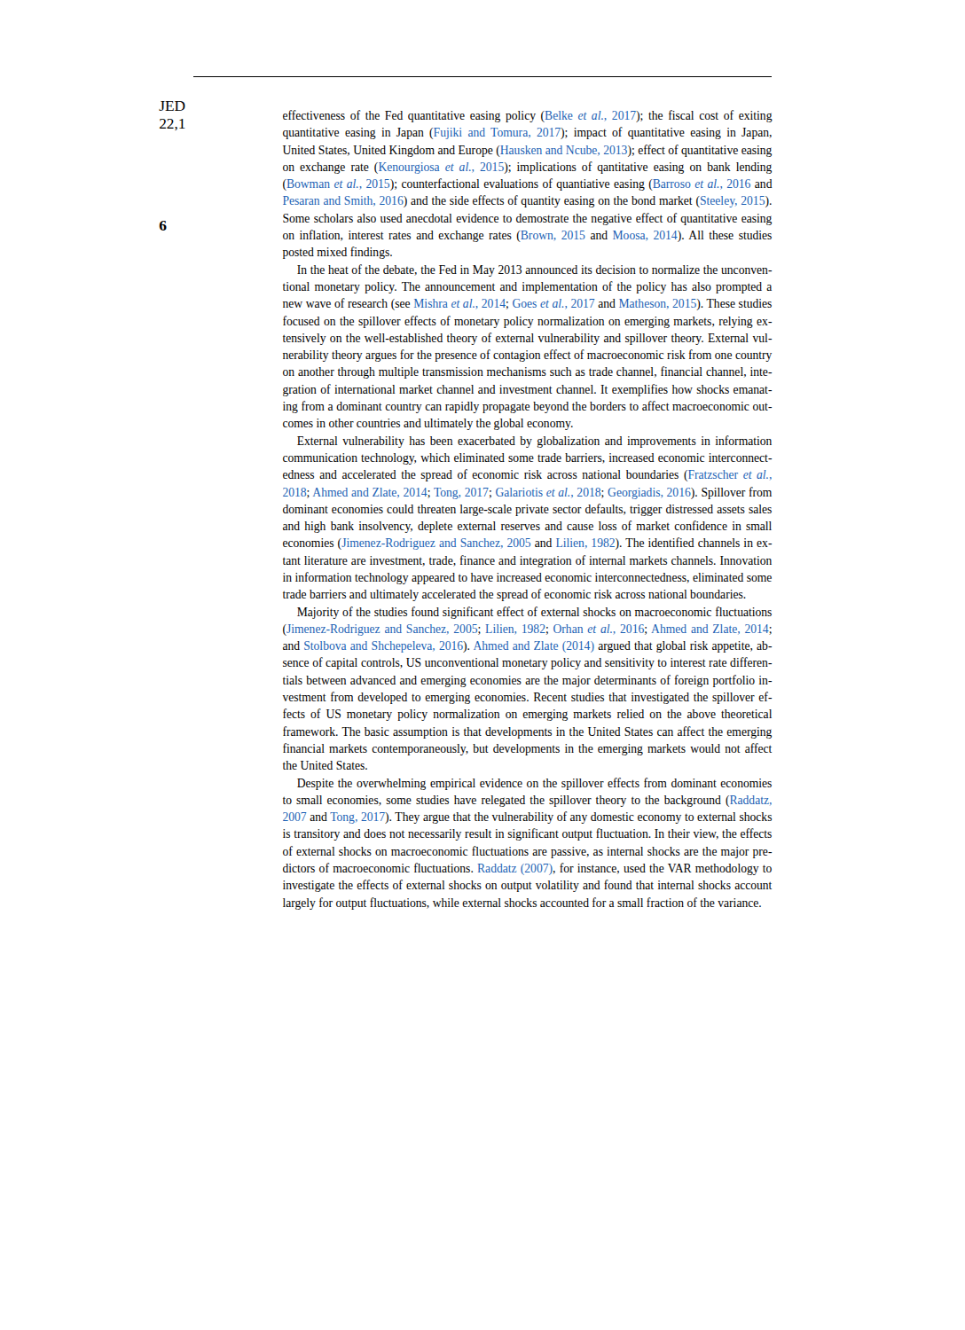JED
22,1
6
effectiveness of the Fed quantitative easing policy (Belke et al., 2017); the fiscal cost of exiting quantitative easing in Japan (Fujiki and Tomura, 2017); impact of quantitative easing in Japan, United States, United Kingdom and Europe (Hausken and Ncube, 2013); effect of quantitative easing on exchange rate (Kenourgiosa et al., 2015); implications of qantitative easing on bank lending (Bowman et al., 2015); counterfactional evaluations of quantiative easing (Barroso et al., 2016 and Pesaran and Smith, 2016) and the side effects of quantity easing on the bond market (Steeley, 2015). Some scholars also used anecdotal evidence to demostrate the negative effect of quantitative easing on inflation, interest rates and exchange rates (Brown, 2015 and Moosa, 2014). All these studies posted mixed findings.
In the heat of the debate, the Fed in May 2013 announced its decision to normalize the unconventional monetary policy. The announcement and implementation of the policy has also prompted a new wave of research (see Mishra et al., 2014; Goes et al., 2017 and Matheson, 2015). These studies focused on the spillover effects of monetary policy normalization on emerging markets, relying extensively on the well-established theory of external vulnerability and spillover theory. External vulnerability theory argues for the presence of contagion effect of macroeconomic risk from one country on another through multiple transmission mechanisms such as trade channel, financial channel, integration of international market channel and investment channel. It exemplifies how shocks emanating from a dominant country can rapidly propagate beyond the borders to affect macroeconomic outcomes in other countries and ultimately the global economy.
External vulnerability has been exacerbated by globalization and improvements in information communication technology, which eliminated some trade barriers, increased economic interconnectedness and accelerated the spread of economic risk across national boundaries (Fratzscher et al., 2018; Ahmed and Zlate, 2014; Tong, 2017; Galariotis et al., 2018; Georgiadis, 2016). Spillover from dominant economies could threaten large-scale private sector defaults, trigger distressed assets sales and high bank insolvency, deplete external reserves and cause loss of market confidence in small economies (Jimenez-Rodriguez and Sanchez, 2005 and Lilien, 1982). The identified channels in extant literature are investment, trade, finance and integration of internal markets channels. Innovation in information technology appeared to have increased economic interconnectedness, eliminated some trade barriers and ultimately accelerated the spread of economic risk across national boundaries.
Majority of the studies found significant effect of external shocks on macroeconomic fluctuations (Jimenez-Rodriguez and Sanchez, 2005; Lilien, 1982; Orhan et al., 2016; Ahmed and Zlate, 2014; and Stolbova and Shchepeleva, 2016). Ahmed and Zlate (2014) argued that global risk appetite, absence of capital controls, US unconventional monetary policy and sensitivity to interest rate differentials between advanced and emerging economies are the major determinants of foreign portfolio investment from developed to emerging economies. Recent studies that investigated the spillover effects of US monetary policy normalization on emerging markets relied on the above theoretical framework. The basic assumption is that developments in the United States can affect the emerging financial markets contemporaneously, but developments in the emerging markets would not affect the United States.
Despite the overwhelming empirical evidence on the spillover effects from dominant economies to small economies, some studies have relegated the spillover theory to the background (Raddatz, 2007 and Tong, 2017). They argue that the vulnerability of any domestic economy to external shocks is transitory and does not necessarily result in significant output fluctuation. In their view, the effects of external shocks on macroeconomic fluctuations are passive, as internal shocks are the major predictors of macroeconomic fluctuations. Raddatz (2007), for instance, used the VAR methodology to investigate the effects of external shocks on output volatility and found that internal shocks account largely for output fluctuations, while external shocks accounted for a small fraction of the variance.